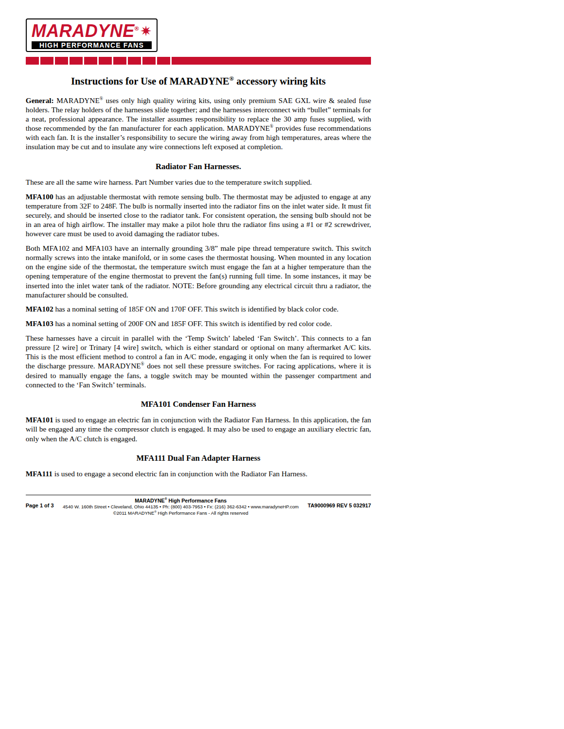MARADYNE®✷ HIGH PERFORMANCE FANS
Instructions for Use of MARADYNE® accessory wiring kits
General: MARADYNE® uses only high quality wiring kits, using only premium SAE GXL wire & sealed fuse holders. The relay holders of the harnesses slide together; and the harnesses interconnect with “bullet” terminals for a neat, professional appearance. The installer assumes responsibility to replace the 30 amp fuses supplied, with those recommended by the fan manufacturer for each application. MARADYNE® provides fuse recommendations with each fan. It is the installer’s responsibility to secure the wiring away from high temperatures, areas where the insulation may be cut and to insulate any wire connections left exposed at completion.
Radiator Fan Harnesses.
These are all the same wire harness. Part Number varies due to the temperature switch supplied.
MFA100 has an adjustable thermostat with remote sensing bulb. The thermostat may be adjusted to engage at any temperature from 32F to 248F. The bulb is normally inserted into the radiator fins on the inlet water side. It must fit securely, and should be inserted close to the radiator tank. For consistent operation, the sensing bulb should not be in an area of high airflow. The installer may make a pilot hole thru the radiator fins using a #1 or #2 screwdriver, however care must be used to avoid damaging the radiator tubes.
Both MFA102 and MFA103 have an internally grounding 3/8” male pipe thread temperature switch. This switch normally screws into the intake manifold, or in some cases the thermostat housing. When mounted in any location on the engine side of the thermostat, the temperature switch must engage the fan at a higher temperature than the opening temperature of the engine thermostat to prevent the fan(s) running full time. In some instances, it may be inserted into the inlet water tank of the radiator. NOTE: Before grounding any electrical circuit thru a radiator, the manufacturer should be consulted.
MFA102 has a nominal setting of 185F ON and 170F OFF. This switch is identified by black color code.
MFA103 has a nominal setting of 200F ON and 185F OFF. This switch is identified by red color code.
These harnesses have a circuit in parallel with the ‘Temp Switch’ labeled ‘Fan Switch’. This connects to a fan pressure [2 wire] or Trinary [4 wire] switch, which is either standard or optional on many aftermarket A/C kits. This is the most efficient method to control a fan in A/C mode, engaging it only when the fan is required to lower the discharge pressure. MARADYNE® does not sell these pressure switches. For racing applications, where it is desired to manually engage the fans, a toggle switch may be mounted within the passenger compartment and connected to the ‘Fan Switch’ terminals.
MFA101 Condenser Fan Harness
MFA101 is used to engage an electric fan in conjunction with the Radiator Fan Harness. In this application, the fan will be engaged any time the compressor clutch is engaged. It may also be used to engage an auxiliary electric fan, only when the A/C clutch is engaged.
MFA111 Dual Fan Adapter Harness
MFA111 is used to engage a second electric fan in conjunction with the Radiator Fan Harness.
Page 1 of 3
MARADYNE® High Performance Fans
4540 W. 160th Street • Cleveland, Ohio 44135 • Ph: (800) 403-7953 • Fx: (216) 362-6342 • www.maradyneHP.com
©2011 MARADYNE® High Performance Fans - All rights reserved
TA9000969 REV 5 032917